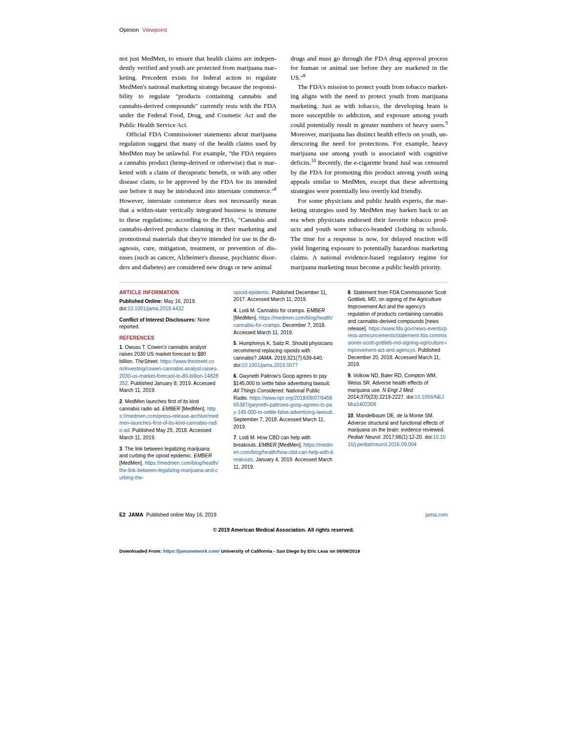Opinion Viewpoint
not just MedMen, to ensure that health claims are independently verified and youth are protected from marijuana marketing. Precedent exists for federal action to regulate MedMen's national marketing strategy because the responsibility to regulate "products containing cannabis and cannabis-derived compounds" currently rests with the FDA under the Federal Food, Drug, and Cosmetic Act and the Public Health Service Act.
Official FDA Commissioner statements about marijuana regulation suggest that many of the health claims used by MedMen may be unlawful. For example, "the FDA requires a cannabis product (hemp-derived or otherwise) that is marketed with a claim of therapeutic benefit, or with any other disease claim, to be approved by the FDA for its intended use before it may be introduced into interstate commerce."8 However, interstate commerce does not necessarily mean that a within-state vertically integrated business is immune to these regulations; according to the FDA, "Cannabis and cannabis-derived products claiming in their marketing and promotional materials that they're intended for use in the diagnosis, cure, mitigation, treatment, or prevention of diseases (such as cancer, Alzheimer's disease, psychiatric disorders and diabetes) are considered new drugs or new animal
drugs and must go through the FDA drug approval process for human or animal use before they are marketed in the US."8
The FDA's mission to protect youth from tobacco marketing aligns with the need to protect youth from marijuana marketing. Just as with tobacco, the developing brain is more susceptible to addiction, and exposure among youth could potentially result in greater numbers of heavy users.9 Moreover, marijuana has distinct health effects on youth, underscoring the need for protections. For example, heavy marijuana use among youth is associated with cognitive deficits.10 Recently, the e-cigarette brand Juul was censured by the FDA for promoting this product among youth using appeals similar to MedMen, except that these advertising strategies were potentially less overtly kid friendly.
For some physicians and public health experts, the marketing strategies used by MedMen may harken back to an era when physicians endorsed their favorite tobacco products and youth wore tobacco-branded clothing in schools. The time for a response is now, for delayed reaction will yield lingering exposure to potentially hazardous marketing claims. A national evidence-based regulatory regime for marijuana marketing must become a public health priority.
ARTICLE INFORMATION
Published Online: May 16, 2019.
doi:10.1001/jama.2019.4432
Conflict of Interest Disclosures: None reported.
REFERENCES
1. Owusu T. Cowen's cannabis analyst raises 2030 US market forecast to $80 billion. TheStreet. https://www.thestreet.com/investing/cowen-cannabis-analyst-raises-2030-us-market-forecast-to-80-billion-14828252. Published January 8, 2019. Accessed March 11, 2019.
2. MedMen launches first of its kind cannabis radio ad. EMBER [MedMen]. https://medmen.com/press-release-archive/medmen-launches-first-of-its-kind-cannabis-radio-ad. Published May 25, 2018. Accessed March 11, 2019.
3. The link between legalizing marijuana and curbing the opioid epidemic. EMBER [MedMen]. https://medmen.com/blog/health/the-link-between-legalizing-marijuana-and-curbing-the-
opioid-epidemic. Published December 11, 2017. Accessed March 11, 2019.
4. Lodi M. Cannabis for cramps. EMBER [MedMen]. https://medmen.com/blog/health/cannabis-for-cramps. December 7, 2018. Accessed March 11, 2019.
5. Humphreys K, Saitz R. Should physicians recommend replacing opioids with cannabis? JAMA. 2019;321(7):639-640. doi:10.1001/jama.2019.0077
6. Gwyneth Paltrow's Goop agrees to pay $145,000 to settle false advertising lawsuit. All Things Considered. National Public Radio. https://www.npr.org/2018/09/07/645665387/gwyneth-paltrows-goop-agrees-to-pay-145-000-to-settle-false-advertising-lawsuit. September 7, 2018. Accessed March 11, 2019.
7. Lodi M. How CBD can help with breakouts. EMBER [MedMen]. https://medmen.com/blog/health/how-cbd-can-help-with-breakouts. January 4, 2019. Accessed March 11, 2019.
8. Statement from FDA Commissioner Scott Gottlieb, MD, on signing of the Agriculture Improvement Act and the agency's regulation of products containing cannabis and cannabis-derived compounds [news release]. https://www.fda.gov/news-events/press-announcements/statement-fda-commissioner-scott-gottlieb-md-signing-agriculture-improvement-act-and-agencys. Published December 20, 2018. Accessed March 11, 2019.
9. Volkow ND, Baler RD, Compton WM, Weiss SR. Adverse health effects of marijuana use. N Engl J Med. 2014;370(23):2219-2227. doi:10.1056/NEJMra1402309
10. Mandelbaum DE, de la Monte SM. Adverse structural and functional effects of marijuana on the brain: evidence reviewed. Pediatr Neurol. 2017;66(1):12-20. doi:10.1016/j.pediatrneurol.2016.09.004
E2 JAMA Published online May 16, 2019
jama.com
© 2019 American Medical Association. All rights reserved.
Downloaded From: https://jamanetwork.com/ University of California - San Diego by Eric Leas on 06/06/2019